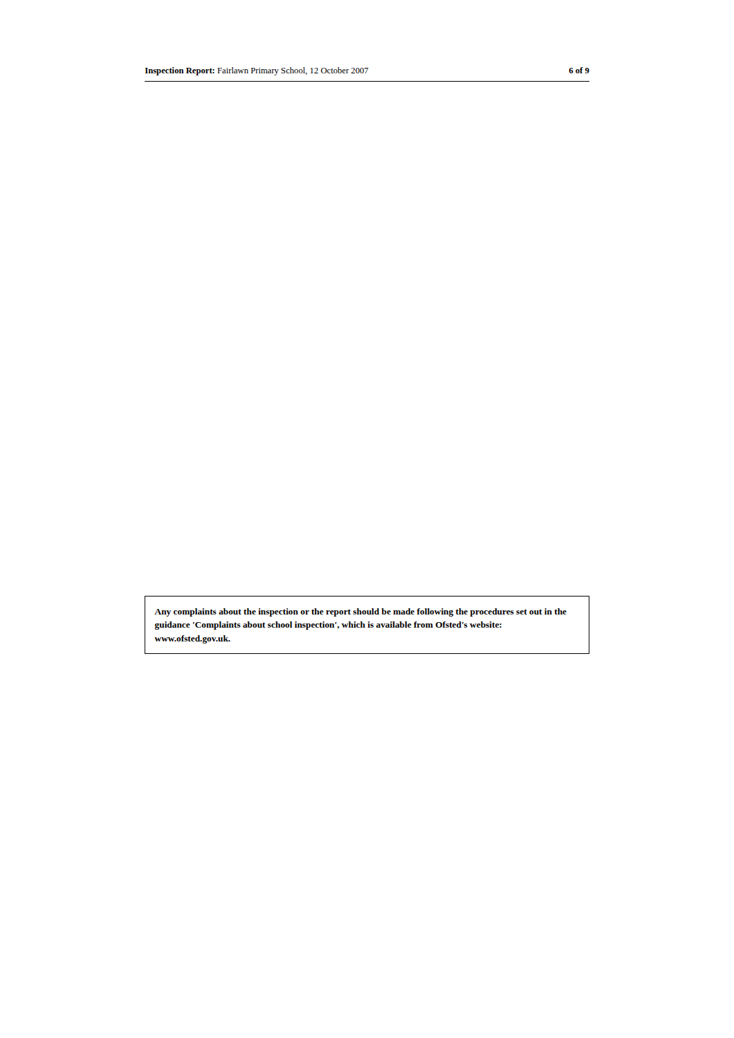Inspection Report: Fairlawn Primary School, 12 October 2007
6 of 9
Any complaints about the inspection or the report should be made following the procedures set out in the guidance 'Complaints about school inspection', which is available from Ofsted's website: www.ofsted.gov.uk.